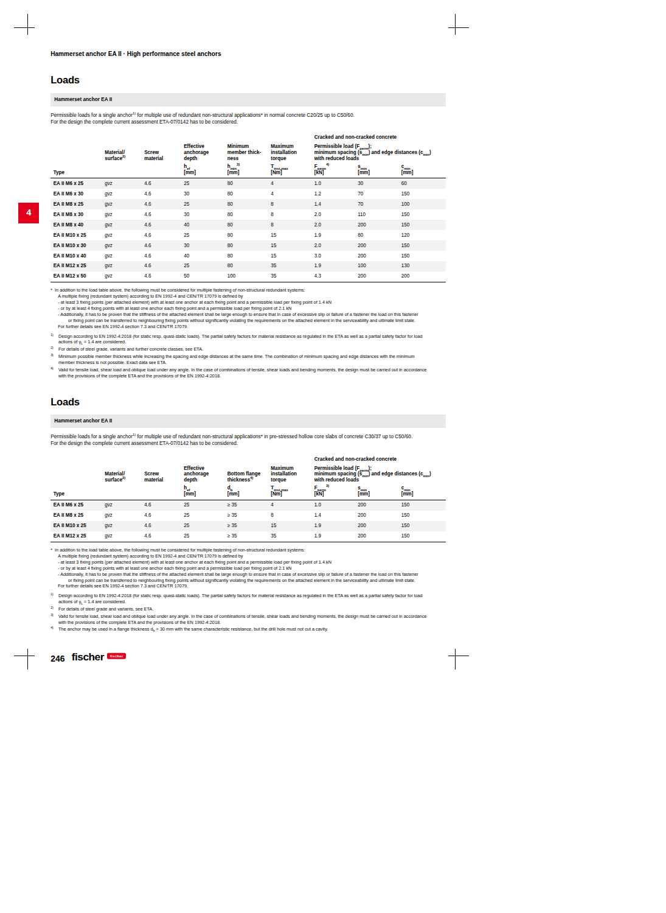4
Hammerset anchor EA II · High performance steel anchors
Loads
Hammerset anchor EA II
Permissible loads for a single anchor1) for multiple use of redundant non-structural applications* in normal concrete C20/25 up to C50/60.
For the design the complete current assessment ETA-07/0142 has to be considered.
| | | | | | | Cracked and non-cracked concrete |
| --- | --- | --- | --- | --- | --- | --- |
| | Material/ surface 2) | Screw material | Effective anchorage depth | Minimum member thick- ness | Maximum installation torque | Permissible load (F perm ); minimum spacing (s min ) and edge distances (c min ) with reduced loads |
| Type | | | h ef [mm] | h min 3) [mm] | T inst,max [Nm] | F perm 4) [kN] | s min [mm] | c min [mm] |
| EA II M6 x 25 | gvz | 4.6 | 25 | 80 | 4 | 1.0 | 30 | 60 |
| EA II M6 x 30 | gvz | 4.6 | 30 | 80 | 4 | 1.2 | 70 | 150 |
| EA II M8 x 25 | gvz | 4.6 | 25 | 80 | 8 | 1.4 | 70 | 100 |
| EA II M8 x 30 | gvz | 4.6 | 30 | 80 | 8 | 2.0 | 110 | 150 |
| EA II M8 x 40 | gvz | 4.6 | 40 | 80 | 8 | 2.0 | 200 | 150 |
| EA II M10 x 25 | gvz | 4.6 | 25 | 80 | 15 | 1.9 | 80 | 120 |
| EA II M10 x 30 | gvz | 4.6 | 30 | 80 | 15 | 2.0 | 200 | 150 |
| EA II M10 x 40 | gvz | 4.6 | 40 | 80 | 15 | 3.0 | 200 | 150 |
| EA II M12 x 25 | gvz | 4.6 | 25 | 80 | 35 | 1.9 | 100 | 130 |
| EA II M12 x 50 | gvz | 4.6 | 50 | 100 | 35 | 4.3 | 200 | 200 |
* In addition to the load table above, the following must be considered for multiple fastening of non-structural redundant systems:
A multiple fixing (redundant system) according to EN 1992-4 and CEN/TR 17079 is defined by
- at least 3 fixing points (per attached element) with at least one anchor at each fixing point and a permissible load per fixing point of 1.4 kN
- or by at least 4 fixing points with at least one anchor each fixing point and a permissible load per fixing point of 2.1 kN
- Additionally, it has to be proven that the stiffness of the attached element shall be large enough to ensure that in case of excessive slip or failure of a fastener the load on this fastener
or fixing point can be transferred to neighbouring fixing points without significantly violating the requirements on the attached element in the serviceability and ultimate limit state.
For further details see EN 1992-4 section 7.3 and CEN/TR 17079.
1) Design according to EN 1992-4:2018 (for static resp. quasi-static loads). The partial safety factors for material resistance as regulated in the ETA as well as a partial safety factor for load actions of γL = 1.4 are considered.
2) For details of steel grade, variants and further concrete classes, see ETA.
3) Minimum possible member thickness while increasing the spacing and edge distances at the same time. The combination of minimum spacing and edge distances with the minimum member thickness is not possible. Exact data see ETA.
4) Valid for tensile load, shear load and oblique load under any angle. In the case of combinations of tensile, shear loads and bending moments, the design must be carried out in accordance with the provisions of the complete ETA and the provisions of the EN 1992-4:2018.
Loads
Hammerset anchor EA II
Permissible loads for a single anchor1) for multiple use of redundant non-structural applications* in pre-stressed hollow core slabs of concrete C30/37 up to C50/60.
For the design the complete current assessment ETA-07/0142 has to be considered.
| | | | | | | Cracked and non-cracked concrete |
| --- | --- | --- | --- | --- | --- | --- |
| | Material/ surface 2) | Screw material | Effective anchorage depth | Bottom flange thickness 4) | Maximum installation torque | Permissible load (F perm ); minimum spacing (s min ) and edge distances (c min ) with reduced loads |
| Type | | | h ef [mm] | d b [mm] | T inst,max [Nm] | F perm 3) [kN] | s min [mm] | c min [mm] |
| EA II M6 x 25 | gvz | 4.6 | 25 | ≥ 35 | 4 | 1.0 | 200 | 150 |
| EA II M8 x 25 | gvz | 4.6 | 25 | ≥ 35 | 8 | 1.4 | 200 | 150 |
| EA II M10 x 25 | gvz | 4.6 | 25 | ≥ 35 | 15 | 1.9 | 200 | 150 |
| EA II M12 x 25 | gvz | 4.6 | 25 | ≥ 35 | 35 | 1.9 | 200 | 150 |
* In addition to the load table above, the following must be considered for multiple fastening of non-structural redundant systems:
A multiple fixing (redundant system) according to EN 1992-4 and CEN/TR 17079 is defined by
- at least 3 fixing points (per attached element) with at least one anchor at each fixing point and a permissible load per fixing point of 1.4 kN
- or by at least 4 fixing points with at least one anchor each fixing point and a permissible load per fixing point of 2.1 kN
- Additionally, it has to be proven that the stiffness of the attached element shall be large enough to ensure that in case of excessive slip or failure of a fastener the load on this fastener
or fixing point can be transferred to neighbouring fixing points without significantly violating the requirements on the attached element in the serviceability and ultimate limit state.
For further details see EN 1992-4 section 7.3 and CEN/TR 17079.
1) Design according to EN 1992-4:2018 (for static resp. quasi-static loads). The partial safety factors for material resistance as regulated in the ETA as well as a partial safety factor for load actions of γL = 1.4 are considered.
2) For details of steel grade and variants, see ETA.
3) Valid for tensile load, shear load and oblique load under any angle. In the case of combinations of tensile, shear loads and bending moments, the design must be carried out in accordance with the provisions of the complete ETA and the provisions of the EN 1992-4:2018.
4) The anchor may be used in a flange thickness db = 30 mm with the same characteristic resistance, but the drill hole must not cut a cavity.
246
fischer fischer